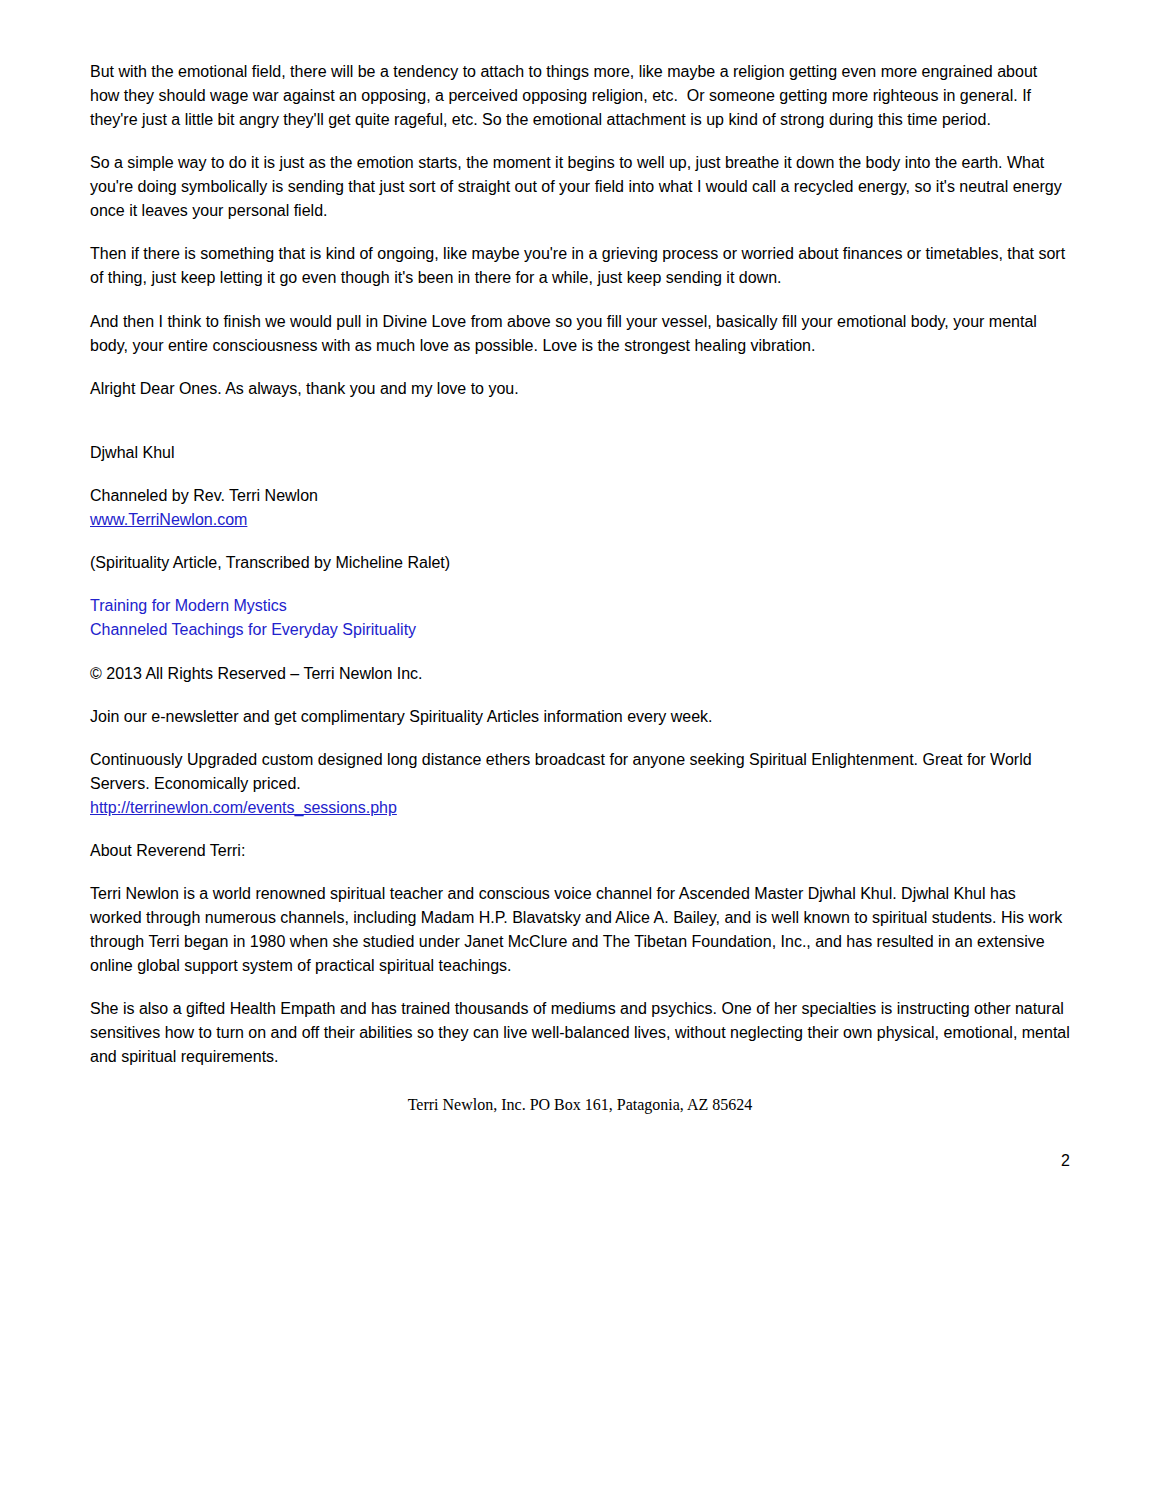But with the emotional field, there will be a tendency to attach to things more, like maybe a religion getting even more engrained about how they should wage war against an opposing, a perceived opposing religion, etc. Or someone getting more righteous in general. If they're just a little bit angry they'll get quite rageful, etc. So the emotional attachment is up kind of strong during this time period.
So a simple way to do it is just as the emotion starts, the moment it begins to well up, just breathe it down the body into the earth. What you're doing symbolically is sending that just sort of straight out of your field into what I would call a recycled energy, so it's neutral energy once it leaves your personal field.
Then if there is something that is kind of ongoing, like maybe you're in a grieving process or worried about finances or timetables, that sort of thing, just keep letting it go even though it's been in there for a while, just keep sending it down.
And then I think to finish we would pull in Divine Love from above so you fill your vessel, basically fill your emotional body, your mental body, your entire consciousness with as much love as possible. Love is the strongest healing vibration.
Alright Dear Ones. As always, thank you and my love to you.
Djwhal Khul
Channeled by Rev. Terri Newlon
www.TerriNewlon.com
(Spirituality Article, Transcribed by Micheline Ralet)
Training for Modern Mystics Channeled Teachings for Everyday Spirituality
© 2013 All Rights Reserved – Terri Newlon Inc.
Join our e-newsletter and get complimentary Spirituality Articles information every week.
Continuously Upgraded custom designed long distance ethers broadcast for anyone seeking Spiritual Enlightenment. Great for World Servers. Economically priced.
http://terrinewlon.com/events_sessions.php
About Reverend Terri:
Terri Newlon is a world renowned spiritual teacher and conscious voice channel for Ascended Master Djwhal Khul. Djwhal Khul has worked through numerous channels, including Madam H.P. Blavatsky and Alice A. Bailey, and is well known to spiritual students. His work through Terri began in 1980 when she studied under Janet McClure and The Tibetan Foundation, Inc., and has resulted in an extensive online global support system of practical spiritual teachings.
She is also a gifted Health Empath and has trained thousands of mediums and psychics. One of her specialties is instructing other natural sensitives how to turn on and off their abilities so they can live well-balanced lives, without neglecting their own physical, emotional, mental and spiritual requirements.
Terri Newlon, Inc. PO Box 161, Patagonia, AZ 85624
2